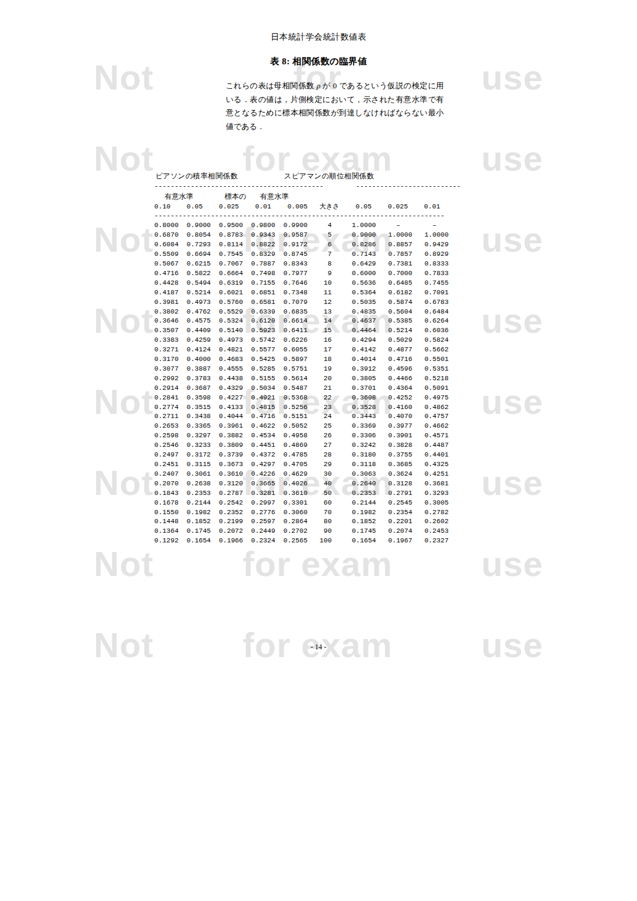Not for use
Not for exam use
Not for exam use
Not for exam use
Not for exam use
Not for exam use
Not for exam use
Not for exam use
Not for exam use
日本統計学会統計数値表
表 8: 相関係数の臨界値
これらの表は母相関係数 ρ が 0 であるという仮説の検定に用いる．表の値は，片側検定において，示された有意水準で有意となるために標本相関係数が到達しなければならない最小値である．
ピアソンの積率相関係数 スピアマンの順位相関係数 ------------------------------------------ -------------------------- 有意水準 標本の 有意水準 0.10 0.05 0.025 0.01 0.005 大きさ 0.05 0.025 0.01 ------------------------------------------------------------------------ 0.8000 0.9000 0.9500 0.9800 0.9900 4 1.0000 – – 0.6870 0.8054 0.8783 0.9343 0.9587 5 0.9000 1.0000 1.0000 0.6084 0.7293 0.8114 0.8822 0.9172 6 0.8286 0.8857 0.9429 0.5509 0.6694 0.7545 0.8329 0.8745 7 0.7143 0.7857 0.8929 0.5067 0.6215 0.7067 0.7887 0.8343 8 0.6429 0.7381 0.8333 0.4716 0.5822 0.6664 0.7498 0.7977 9 0.6000 0.7000 0.7833 0.4428 0.5494 0.6319 0.7155 0.7646 10 0.5636 0.6485 0.7455 0.4187 0.5214 0.6021 0.6851 0.7348 11 0.5364 0.6182 0.7091 0.3981 0.4973 0.5760 0.6581 0.7079 12 0.5035 0.5874 0.6783 0.3802 0.4762 0.5529 0.6339 0.6835 13 0.4835 0.5604 0.6484 0.3646 0.4575 0.5324 0.6120 0.6614 14 0.4637 0.5385 0.6264 0.3507 0.4409 0.5140 0.5923 0.6411 15 0.4464 0.5214 0.6036 0.3383 0.4259 0.4973 0.5742 0.6226 16 0.4294 0.5029 0.5824 0.3271 0.4124 0.4821 0.5577 0.6055 17 0.4142 0.4877 0.5662 0.3170 0.4000 0.4683 0.5425 0.5897 18 0.4014 0.4716 0.5501 0.3077 0.3887 0.4555 0.5285 0.5751 19 0.3912 0.4596 0.5351 0.2992 0.3783 0.4438 0.5155 0.5614 20 0.3805 0.4466 0.5218 0.2914 0.3687 0.4329 0.5034 0.5487 21 0.3701 0.4364 0.5091 0.2841 0.3598 0.4227 0.4921 0.5368 22 0.3608 0.4252 0.4975 0.2774 0.3515 0.4133 0.4815 0.5256 23 0.3528 0.4160 0.4862 0.2711 0.3438 0.4044 0.4716 0.5151 24 0.3443 0.4070 0.4757 0.2653 0.3365 0.3961 0.4622 0.5052 25 0.3369 0.3977 0.4662 0.2598 0.3297 0.3882 0.4534 0.4958 26 0.3306 0.3901 0.4571 0.2546 0.3233 0.3809 0.4451 0.4869 27 0.3242 0.3828 0.4487 0.2497 0.3172 0.3739 0.4372 0.4785 28 0.3180 0.3755 0.4401 0.2451 0.3115 0.3673 0.4297 0.4705 29 0.3118 0.3685 0.4325 0.2407 0.3061 0.3610 0.4226 0.4629 30 0.3063 0.3624 0.4251 0.2070 0.2638 0.3120 0.3665 0.4026 40 0.2640 0.3128 0.3681 0.1843 0.2353 0.2787 0.3281 0.3610 50 0.2353 0.2791 0.3293 0.1678 0.2144 0.2542 0.2997 0.3301 60 0.2144 0.2545 0.3005 0.1550 0.1982 0.2352 0.2776 0.3060 70 0.1982 0.2354 0.2782 0.1448 0.1852 0.2199 0.2597 0.2864 80 0.1852 0.2201 0.2602 0.1364 0.1745 0.2072 0.2449 0.2702 90 0.1745 0.2074 0.2453 0.1292 0.1654 0.1966 0.2324 0.2565 100 0.1654 0.1967 0.2327
- 14 -